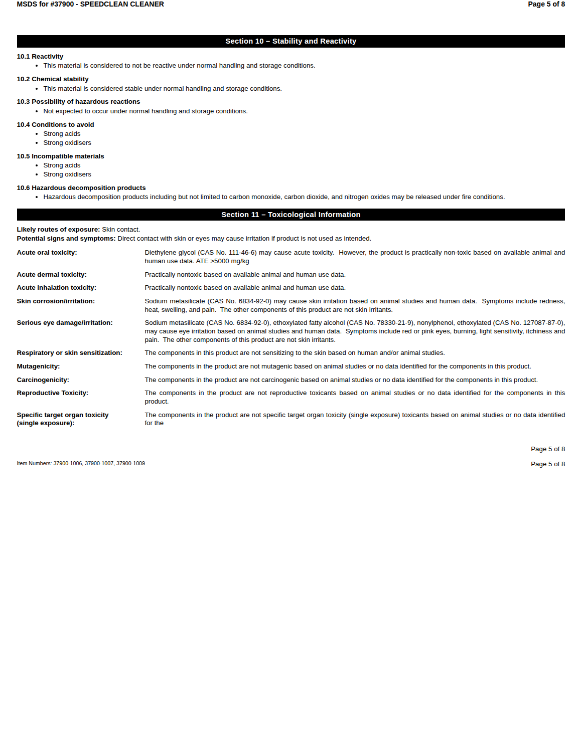MSDS for #37900 - SPEEDCLEAN CLEANER
Page 5 of 8
Section 10 – Stability and Reactivity
10.1 Reactivity
This material is considered to not be reactive under normal handling and storage conditions.
10.2 Chemical stability
This material is considered stable under normal handling and storage conditions.
10.3 Possibility of hazardous reactions
Not expected to occur under normal handling and storage conditions.
10.4 Conditions to avoid
Strong acids
Strong oxidisers
10.5 Incompatible materials
Strong acids
Strong oxidisers
10.6 Hazardous decomposition products
Hazardous decomposition products including but not limited to carbon monoxide, carbon dioxide, and nitrogen oxides may be released under fire conditions.
Section 11 – Toxicological Information
Likely routes of exposure: Skin contact.
Potential signs and symptoms: Direct contact with skin or eyes may cause irritation if product is not used as intended.
| Acute oral toxicity: | Diethylene glycol (CAS No. 111-46-6) may cause acute toxicity. However, the product is practically non-toxic based on available animal and human use data. ATE >5000 mg/kg |
| Acute dermal toxicity: | Practically nontoxic based on available animal and human use data. |
| Acute inhalation toxicity: | Practically nontoxic based on available animal and human use data. |
| Skin corrosion/irritation: | Sodium metasilicate (CAS No. 6834-92-0) may cause skin irritation based on animal studies and human data. Symptoms include redness, heat, swelling, and pain. The other components of this product are not skin irritants. |
| Serious eye damage/irritation: | Sodium metasilicate (CAS No. 6834-92-0), ethoxylated fatty alcohol (CAS No. 78330-21-9), nonylphenol, ethoxylated (CAS No. 127087-87-0), may cause eye irritation based on animal studies and human data. Symptoms include red or pink eyes, burning, light sensitivity, itchiness and pain. The other components of this product are not skin irritants. |
| Respiratory or skin sensitization: | The components in this product are not sensitizing to the skin based on human and/or animal studies. |
| Mutagenicity: | The components in the product are not mutagenic based on animal studies or no data identified for the components in this product. |
| Carcinogenicity: | The components in the product are not carcinogenic based on animal studies or no data identified for the components in this product. |
| Reproductive Toxicity: | The components in the product are not reproductive toxicants based on animal studies or no data identified for the components in this product. |
| Specific target organ toxicity (single exposure): | The components in the product are not specific target organ toxicity (single exposure) toxicants based on animal studies or no data identified for the |
Page 5 of 8
Item Numbers: 37900-1006, 37900-1007, 37900-1009
Page 5 of 8